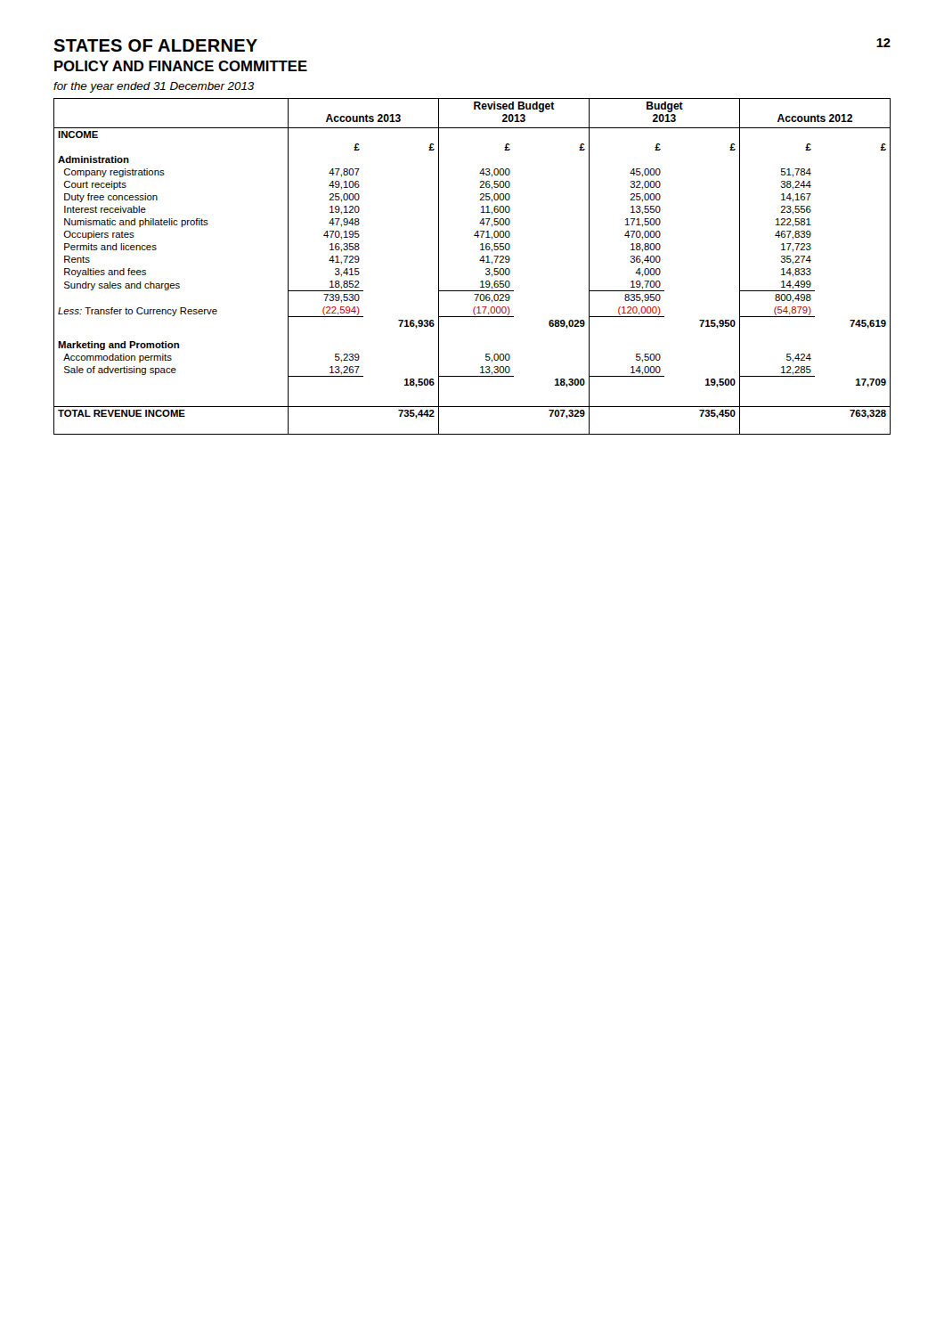12
STATES OF ALDERNEY
POLICY AND FINANCE COMMITTEE
for the year ended 31 December 2013
| | Accounts 2013 | Revised Budget 2013 | Budget 2013 | Accounts 2012 |
| --- | --- | --- | --- | --- |
| INCOME | | | | | | | | |
| | £ | £ | £ | £ | £ | £ | £ | £ |
| Administration | | | | | | | | |
| Company registrations | 47,807 | | 43,000 | | 45,000 | | 51,784 | |
| Court receipts | 49,106 | | 26,500 | | 32,000 | | 38,244 | |
| Duty free concession | 25,000 | | 25,000 | | 25,000 | | 14,167 | |
| Interest receivable | 19,120 | | 11,600 | | 13,550 | | 23,556 | |
| Numismatic and philatelic profits | 47,948 | | 47,500 | | 171,500 | | 122,581 | |
| Occupiers rates | 470,195 | | 471,000 | | 470,000 | | 467,839 | |
| Permits and licences | 16,358 | | 16,550 | | 18,800 | | 17,723 | |
| Rents | 41,729 | | 41,729 | | 36,400 | | 35,274 | |
| Royalties and fees | 3,415 | | 3,500 | | 4,000 | | 14,833 | |
| Sundry sales and charges | 18,852 | | 19,650 | | 19,700 | | 14,499 | |
| | 739,530 | | 706,029 | | 835,950 | | 800,498 | |
| Less: Transfer to Currency Reserve | (22,594) | | (17,000) | | (120,000) | | (54,879) | |
| | | 716,936 | | 689,029 | | 715,950 | | 745,619 |
| Marketing and Promotion | | | | | | | | |
| Accommodation permits | 5,239 | | 5,000 | | 5,500 | | 5,424 | |
| Sale of advertising space | 13,267 | | 13,300 | | 14,000 | | 12,285 | |
| | | 18,506 | | 18,300 | | 19,500 | | 17,709 |
| TOTAL REVENUE INCOME | | 735,442 | | 707,329 | | 735,450 | | 763,328 |